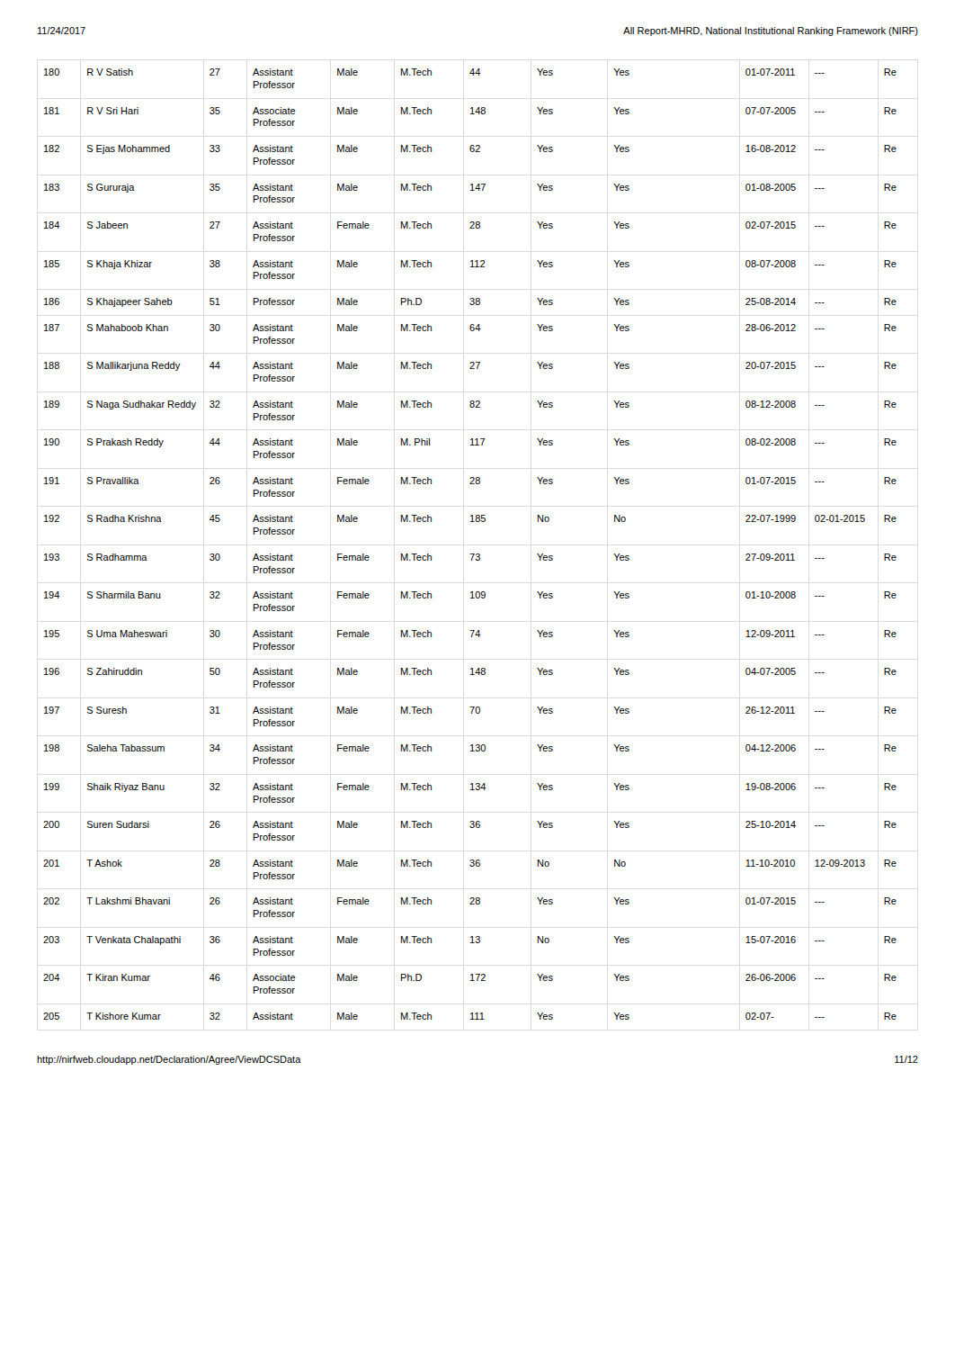11/24/2017 All Report-MHRD, National Institutional Ranking Framework (NIRF)
| 180 | R V Satish | 27 | Assistant Professor | Male | M.Tech | 44 | Yes | Yes | 01-07-2011 | --- | Re |
| 181 | R V Sri Hari | 35 | Associate Professor | Male | M.Tech | 148 | Yes | Yes | 07-07-2005 | --- | Re |
| 182 | S Ejas Mohammed | 33 | Assistant Professor | Male | M.Tech | 62 | Yes | Yes | 16-08-2012 | --- | Re |
| 183 | S Gururaja | 35 | Assistant Professor | Male | M.Tech | 147 | Yes | Yes | 01-08-2005 | --- | Re |
| 184 | S Jabeen | 27 | Assistant Professor | Female | M.Tech | 28 | Yes | Yes | 02-07-2015 | --- | Re |
| 185 | S Khaja Khizar | 38 | Assistant Professor | Male | M.Tech | 112 | Yes | Yes | 08-07-2008 | --- | Re |
| 186 | S Khajapeer Saheb | 51 | Professor | Male | Ph.D | 38 | Yes | Yes | 25-08-2014 | --- | Re |
| 187 | S Mahaboob Khan | 30 | Assistant Professor | Male | M.Tech | 64 | Yes | Yes | 28-06-2012 | --- | Re |
| 188 | S Mallikarjuna Reddy | 44 | Assistant Professor | Male | M.Tech | 27 | Yes | Yes | 20-07-2015 | --- | Re |
| 189 | S Naga Sudhakar Reddy | 32 | Assistant Professor | Male | M.Tech | 82 | Yes | Yes | 08-12-2008 | --- | Re |
| 190 | S Prakash Reddy | 44 | Assistant Professor | Male | M. Phil | 117 | Yes | Yes | 08-02-2008 | --- | Re |
| 191 | S Pravallika | 26 | Assistant Professor | Female | M.Tech | 28 | Yes | Yes | 01-07-2015 | --- | Re |
| 192 | S Radha Krishna | 45 | Assistant Professor | Male | M.Tech | 185 | No | No | 22-07-1999 | 02-01-2015 | Re |
| 193 | S Radhamma | 30 | Assistant Professor | Female | M.Tech | 73 | Yes | Yes | 27-09-2011 | --- | Re |
| 194 | S Sharmila Banu | 32 | Assistant Professor | Female | M.Tech | 109 | Yes | Yes | 01-10-2008 | --- | Re |
| 195 | S Uma Maheswari | 30 | Assistant Professor | Female | M.Tech | 74 | Yes | Yes | 12-09-2011 | --- | Re |
| 196 | S Zahiruddin | 50 | Assistant Professor | Male | M.Tech | 148 | Yes | Yes | 04-07-2005 | --- | Re |
| 197 | S Suresh | 31 | Assistant Professor | Male | M.Tech | 70 | Yes | Yes | 26-12-2011 | --- | Re |
| 198 | Saleha Tabassum | 34 | Assistant Professor | Female | M.Tech | 130 | Yes | Yes | 04-12-2006 | --- | Re |
| 199 | Shaik Riyaz Banu | 32 | Assistant Professor | Female | M.Tech | 134 | Yes | Yes | 19-08-2006 | --- | Re |
| 200 | Suren Sudarsi | 26 | Assistant Professor | Male | M.Tech | 36 | Yes | Yes | 25-10-2014 | --- | Re |
| 201 | T Ashok | 28 | Assistant Professor | Male | M.Tech | 36 | No | No | 11-10-2010 | 12-09-2013 | Re |
| 202 | T Lakshmi Bhavani | 26 | Assistant Professor | Female | M.Tech | 28 | Yes | Yes | 01-07-2015 | --- | Re |
| 203 | T Venkata Chalapathi | 36 | Assistant Professor | Male | M.Tech | 13 | No | Yes | 15-07-2016 | --- | Re |
| 204 | T Kiran Kumar | 46 | Associate Professor | Male | Ph.D | 172 | Yes | Yes | 26-06-2006 | --- | Re |
| 205 | T Kishore Kumar | 32 | Assistant | Male | M.Tech | 111 | Yes | Yes | 02-07- | --- | Re |
http://nirfweb.cloudapp.net/Declaration/Agree/ViewDCSData 11/12